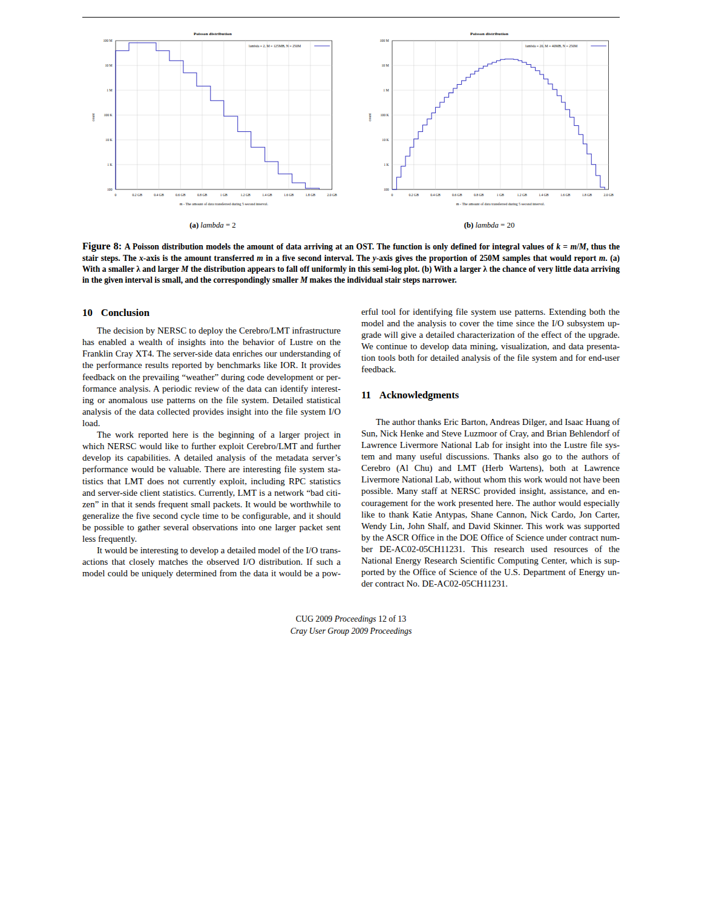Poisson distribution 100 M 10 M 1 M 100 K 10 K 1 K 100 count 0 0.2 GB 0.4 GB 0.6 GB 0.8 GB 1 GB 1.2 GB 1.4 GB 1.6 GB 1.8 GB 2.0 GB lambda = 2, M = 125MB, N = 250M m - The amount of data transferred during 5 second interval.
(a) lambda = 2
Poisson distribution 100 M 10 M 1 M 100 K 10 K 1 K 100 count 0 0.2 GB 0.4 GB 0.6 GB 0.8 GB 1 GB 1.2 GB 1.4 GB 1.6 GB 1.8 GB 2.0 GB lambda = 20, M = 40MB, N = 250M m - The amount of data transferred during 5 second interval.
(b) lambda = 20
Figure 8: A Poisson distribution models the amount of data arriving at an OST. The function is only defined for integral values of k = m/M, thus the stair steps. The x-axis is the amount transferred m in a five second interval. The y-axis gives the proportion of 250M samples that would report m. (a) With a smaller λ and larger M the distribution appears to fall off uniformly in this semi-log plot. (b) With a larger λ the chance of very little data arriving in the given interval is small, and the correspondingly smaller M makes the individual stair steps narrower.
10 Conclusion
The decision by NERSC to deploy the Cerebro/LMT infrastructure has enabled a wealth of insights into the behavior of Lustre on the Franklin Cray XT4. The server-side data enriches our understanding of the performance results reported by benchmarks like IOR. It provides feedback on the prevailing “weather” during code development or performance analysis. A periodic review of the data can identify interesting or anomalous use patterns on the file system. Detailed statistical analysis of the data collected provides insight into the file system I/O load.
The work reported here is the beginning of a larger project in which NERSC would like to further exploit Cerebro/LMT and further develop its capabilities. A detailed analysis of the metadata server’s performance would be valuable. There are interesting file system statistics that LMT does not currently exploit, including RPC statistics and server-side client statistics. Currently, LMT is a network “bad citizen” in that it sends frequent small packets. It would be worthwhile to generalize the five second cycle time to be configurable, and it should be possible to gather several observations into one larger packet sent less frequently.
It would be interesting to develop a detailed model of the I/O transactions that closely matches the observed I/O distribution. If such a model could be uniquely determined from the data it would be a powerful tool for identifying file system use patterns. Extending both the model and the analysis to cover the time since the I/O subsystem upgrade will give a detailed characterization of the effect of the upgrade. We continue to develop data mining, visualization, and data presentation tools both for detailed analysis of the file system and for end-user feedback.
11 Acknowledgments
The author thanks Eric Barton, Andreas Dilger, and Isaac Huang of Sun, Nick Henke and Steve Luzmoor of Cray, and Brian Behlendorf of Lawrence Livermore National Lab for insight into the Lustre file system and many useful discussions. Thanks also go to the authors of Cerebro (Al Chu) and LMT (Herb Wartens), both at Lawrence Livermore National Lab, without whom this work would not have been possible. Many staff at NERSC provided insight, assistance, and encouragement for the work presented here. The author would especially like to thank Katie Antypas, Shane Cannon, Nick Cardo, Jon Carter, Wendy Lin, John Shalf, and David Skinner. This work was supported by the ASCR Office in the DOE Office of Science under contract number DE-AC02-05CH11231. This research used resources of the National Energy Research Scientific Computing Center, which is supported by the Office of Science of the U.S. Department of Energy under contract No. DE-AC02-05CH11231.
CUG 2009 Proceedings 12 of 13
Cray User Group 2009 Proceedings